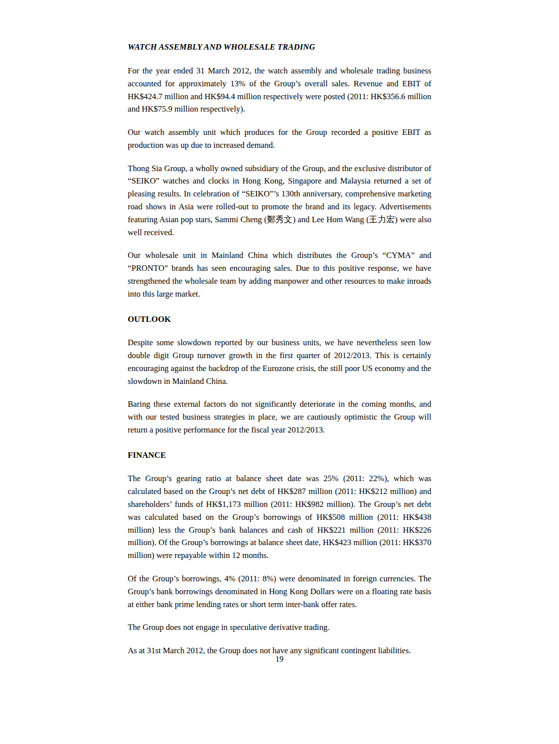WATCH ASSEMBLY AND WHOLESALE TRADING
For the year ended 31 March 2012, the watch assembly and wholesale trading business accounted for approximately 13% of the Group’s overall sales. Revenue and EBIT of HK$424.7 million and HK$94.4 million respectively were posted (2011: HK$356.6 million and HK$75.9 million respectively).
Our watch assembly unit which produces for the Group recorded a positive EBIT as production was up due to increased demand.
Thong Sia Group, a wholly owned subsidiary of the Group, and the exclusive distributor of “SEIKO” watches and clocks in Hong Kong, Singapore and Malaysia returned a set of pleasing results. In celebration of “SEIKO”’s 130th anniversary, comprehensive marketing road shows in Asia were rolled-out to promote the brand and its legacy. Advertisements featuring Asian pop stars, Sammi Cheng (鄭秀文) and Lee Hom Wang (王力宏) were also well received.
Our wholesale unit in Mainland China which distributes the Group’s “CYMA” and “PRONTO” brands has seen encouraging sales. Due to this positive response, we have strengthened the wholesale team by adding manpower and other resources to make inroads into this large market.
OUTLOOK
Despite some slowdown reported by our business units, we have nevertheless seen low double digit Group turnover growth in the first quarter of 2012/2013. This is certainly encouraging against the backdrop of the Eurozone crisis, the still poor US economy and the slowdown in Mainland China.
Baring these external factors do not significantly deteriorate in the coming months, and with our tested business strategies in place, we are cautiously optimistic the Group will return a positive performance for the fiscal year 2012/2013.
FINANCE
The Group’s gearing ratio at balance sheet date was 25% (2011: 22%), which was calculated based on the Group’s net debt of HK$287 million (2011: HK$212 million) and shareholders’ funds of HK$1,173 million (2011: HK$982 million). The Group’s net debt was calculated based on the Group’s borrowings of HK$508 million (2011: HK$438 million) less the Group’s bank balances and cash of HK$221 million (2011: HK$226 million). Of the Group’s borrowings at balance sheet date, HK$423 million (2011: HK$370 million) were repayable within 12 months.
Of the Group’s borrowings, 4% (2011: 8%) were denominated in foreign currencies. The Group’s bank borrowings denominated in Hong Kong Dollars were on a floating rate basis at either bank prime lending rates or short term inter-bank offer rates.
The Group does not engage in speculative derivative trading.
As at 31st March 2012, the Group does not have any significant contingent liabilities.
19